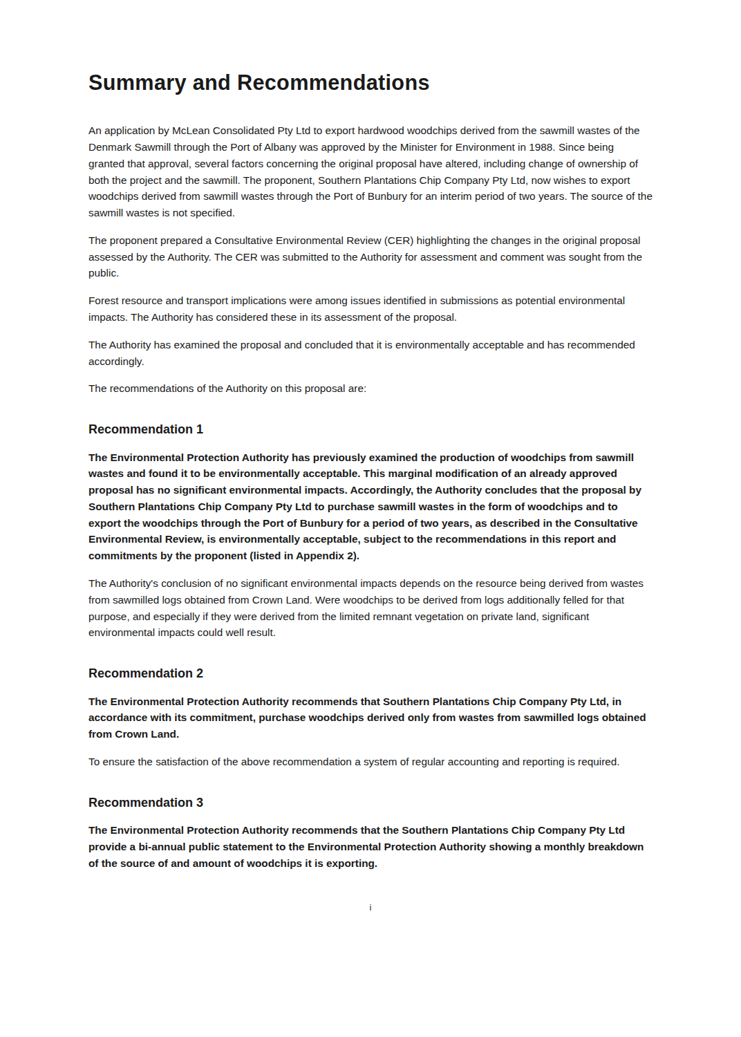Summary and Recommendations
An application by McLean Consolidated Pty Ltd to export hardwood woodchips derived from the sawmill wastes of the Denmark Sawmill through the Port of Albany was approved by the Minister for Environment in 1988. Since being granted that approval, several factors concerning the original proposal have altered, including change of ownership of both the project and the sawmill. The proponent, Southern Plantations Chip Company Pty Ltd, now wishes to export woodchips derived from sawmill wastes through the Port of Bunbury for an interim period of two years. The source of the sawmill wastes is not specified.
The proponent prepared a Consultative Environmental Review (CER) highlighting the changes in the original proposal assessed by the Authority. The CER was submitted to the Authority for assessment and comment was sought from the public.
Forest resource and transport implications were among issues identified in submissions as potential environmental impacts. The Authority has considered these in its assessment of the proposal.
The Authority has examined the proposal and concluded that it is environmentally acceptable and has recommended accordingly.
The recommendations of the Authority on this proposal are:
Recommendation 1
The Environmental Protection Authority has previously examined the production of woodchips from sawmill wastes and found it to be environmentally acceptable. This marginal modification of an already approved proposal has no significant environmental impacts. Accordingly, the Authority concludes that the proposal by Southern Plantations Chip Company Pty Ltd to purchase sawmill wastes in the form of woodchips and to export the woodchips through the Port of Bunbury for a period of two years, as described in the Consultative Environmental Review, is environmentally acceptable, subject to the recommendations in this report and commitments by the proponent (listed in Appendix 2).
The Authority's conclusion of no significant environmental impacts depends on the resource being derived from wastes from sawmilled logs obtained from Crown Land. Were woodchips to be derived from logs additionally felled for that purpose, and especially if they were derived from the limited remnant vegetation on private land, significant environmental impacts could well result.
Recommendation 2
The Environmental Protection Authority recommends that Southern Plantations Chip Company Pty Ltd, in accordance with its commitment, purchase woodchips derived only from wastes from sawmilled logs obtained from Crown Land.
To ensure the satisfaction of the above recommendation a system of regular accounting and reporting is required.
Recommendation 3
The Environmental Protection Authority recommends that the Southern Plantations Chip Company Pty Ltd provide a bi-annual public statement to the Environmental Protection Authority showing a monthly breakdown of the source of and amount of woodchips it is exporting.
i